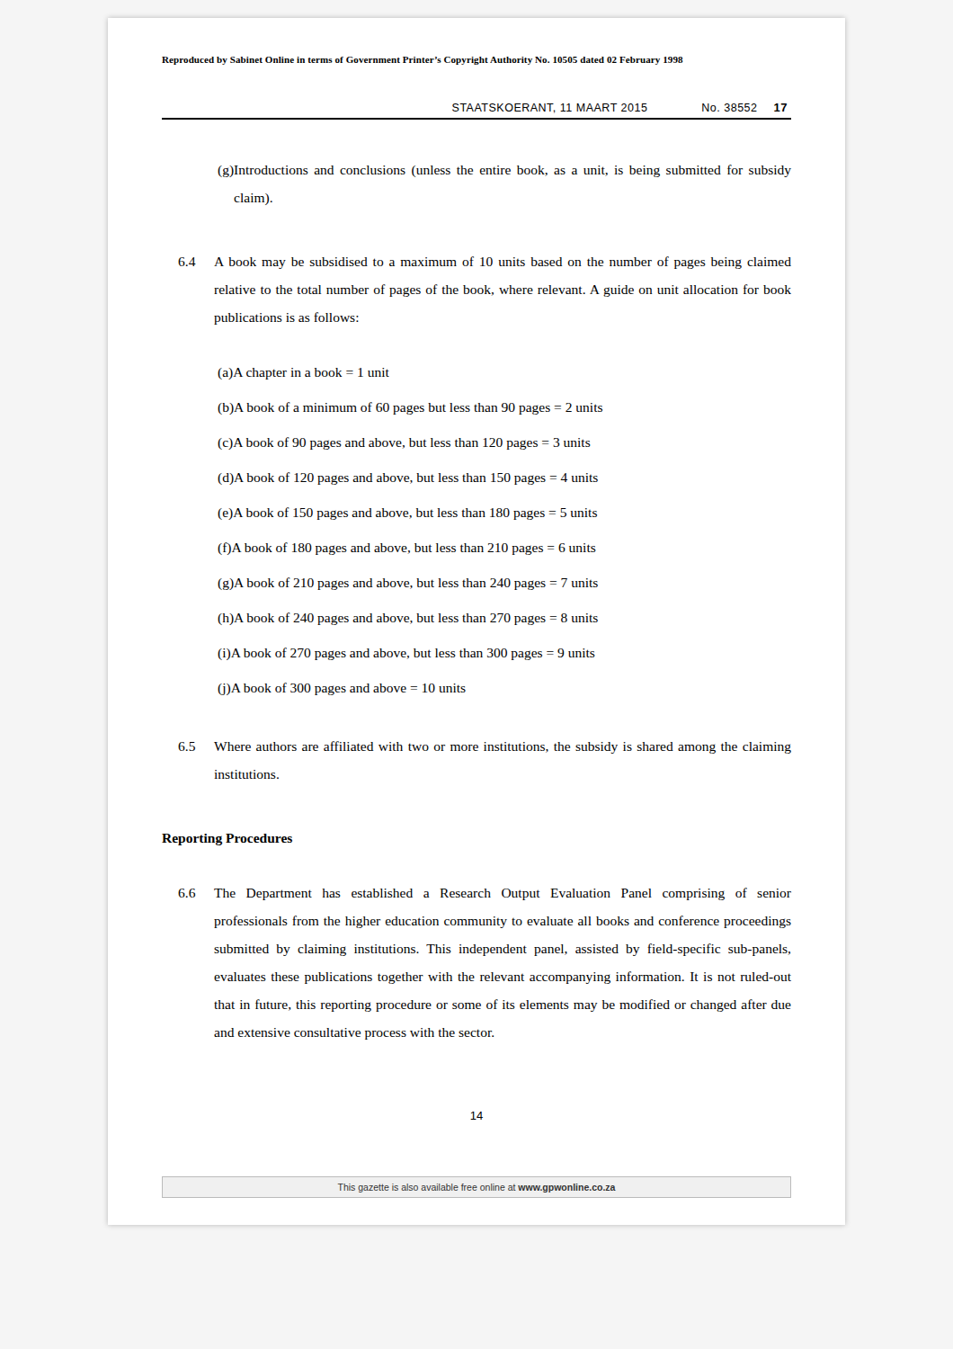Reproduced by Sabinet Online in terms of Government Printer’s Copyright Authority No. 10505 dated 02 February 1998
STAATSKOERANT, 11 MAART 2015 No. 38552 17
(g)
Introductions and conclusions (unless the entire book, as a unit, is being submitted for subsidy claim).
6.4
A book may be subsidised to a maximum of 10 units based on the number of pages being claimed relative to the total number of pages of the book, where relevant. A guide on unit allocation for book publications is as follows:
(a)
A chapter in a book = 1 unit
(b)
A book of a minimum of 60 pages but less than 90 pages = 2 units
(c)
A book of 90 pages and above, but less than 120 pages = 3 units
(d)
A book of 120 pages and above, but less than 150 pages = 4 units
(e)
A book of 150 pages and above, but less than 180 pages = 5 units
(f)
A book of 180 pages and above, but less than 210 pages = 6 units
(g)
A book of 210 pages and above, but less than 240 pages = 7 units
(h)
A book of 240 pages and above, but less than 270 pages = 8 units
(i)
A book of 270 pages and above, but less than 300 pages = 9 units
(j)
A book of 300 pages and above = 10 units
6.5
Where authors are affiliated with two or more institutions, the subsidy is shared among the claiming institutions.
Reporting Procedures
6.6
The Department has established a Research Output Evaluation Panel comprising of senior professionals from the higher education community to evaluate all books and conference proceedings submitted by claiming institutions. This independent panel, assisted by field-specific sub-panels, evaluates these publications together with the relevant accompanying information. It is not ruled-out that in future, this reporting procedure or some of its elements may be modified or changed after due and extensive consultative process with the sector.
14
This gazette is also available free online at www.gpwonline.co.za